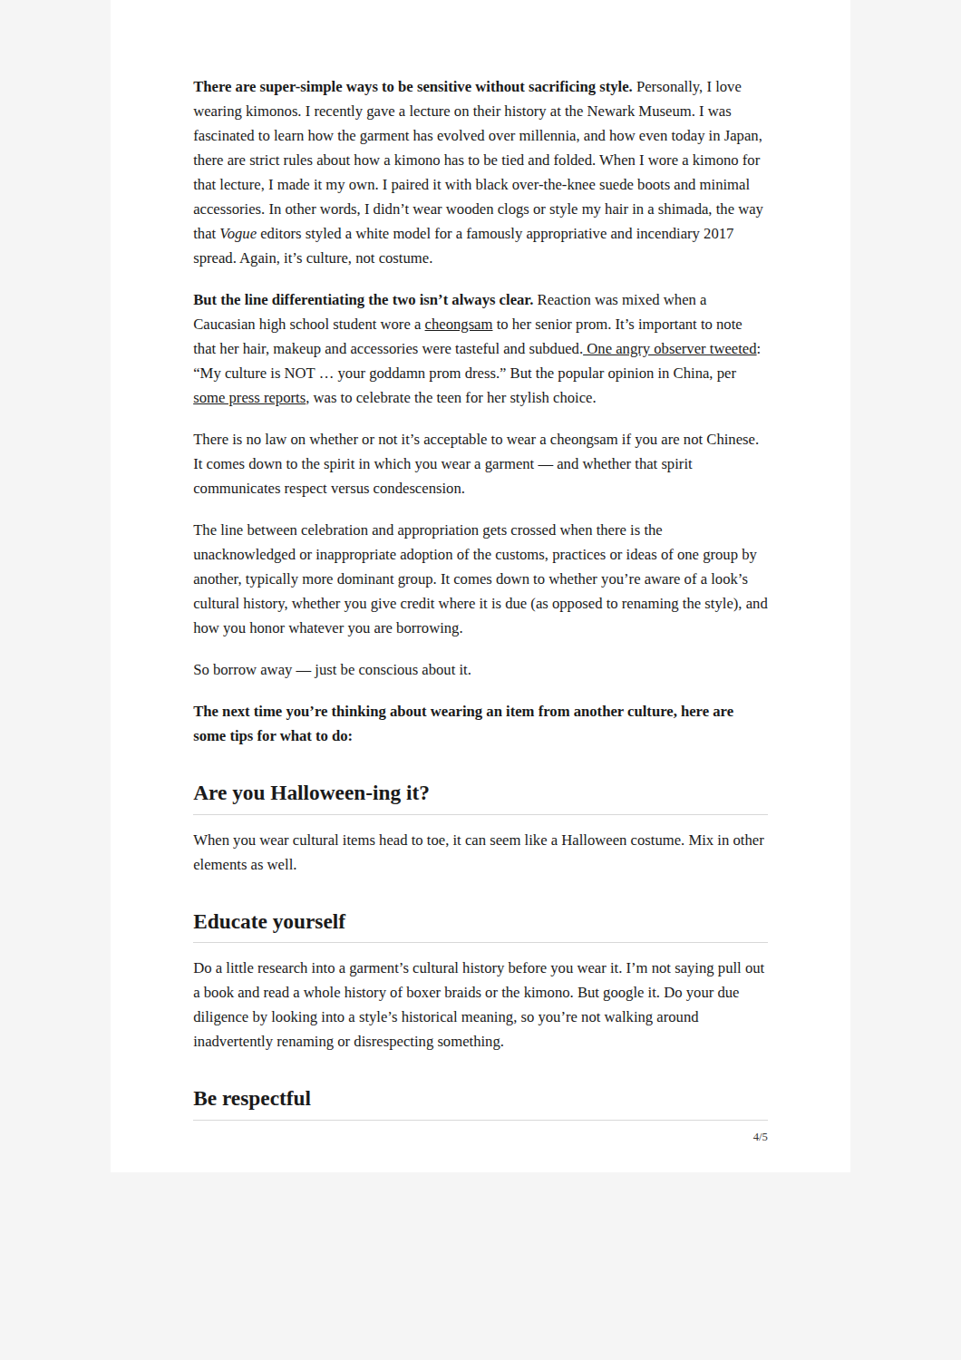There are super-simple ways to be sensitive without sacrificing style. Personally, I love wearing kimonos. I recently gave a lecture on their history at the Newark Museum. I was fascinated to learn how the garment has evolved over millennia, and how even today in Japan, there are strict rules about how a kimono has to be tied and folded. When I wore a kimono for that lecture, I made it my own. I paired it with black over-the-knee suede boots and minimal accessories. In other words, I didn’t wear wooden clogs or style my hair in a shimada, the way that Vogue editors styled a white model for a famously appropriative and incendiary 2017 spread. Again, it’s culture, not costume.
But the line differentiating the two isn’t always clear. Reaction was mixed when a Caucasian high school student wore a cheongsam to her senior prom. It’s important to note that her hair, makeup and accessories were tasteful and subdued. One angry observer tweeted: “My culture is NOT … your goddamn prom dress.” But the popular opinion in China, per some press reports, was to celebrate the teen for her stylish choice.
There is no law on whether or not it’s acceptable to wear a cheongsam if you are not Chinese. It comes down to the spirit in which you wear a garment — and whether that spirit communicates respect versus condescension.
The line between celebration and appropriation gets crossed when there is the unacknowledged or inappropriate adoption of the customs, practices or ideas of one group by another, typically more dominant group. It comes down to whether you’re aware of a look’s cultural history, whether you give credit where it is due (as opposed to renaming the style), and how you honor whatever you are borrowing.
So borrow away — just be conscious about it.
The next time you’re thinking about wearing an item from another culture, here are some tips for what to do:
Are you Halloween-ing it?
When you wear cultural items head to toe, it can seem like a Halloween costume. Mix in other elements as well.
Educate yourself
Do a little research into a garment’s cultural history before you wear it. I’m not saying pull out a book and read a whole history of boxer braids or the kimono. But google it. Do your due diligence by looking into a style’s historical meaning, so you’re not walking around inadvertently renaming or disrespecting something.
Be respectful
4/5